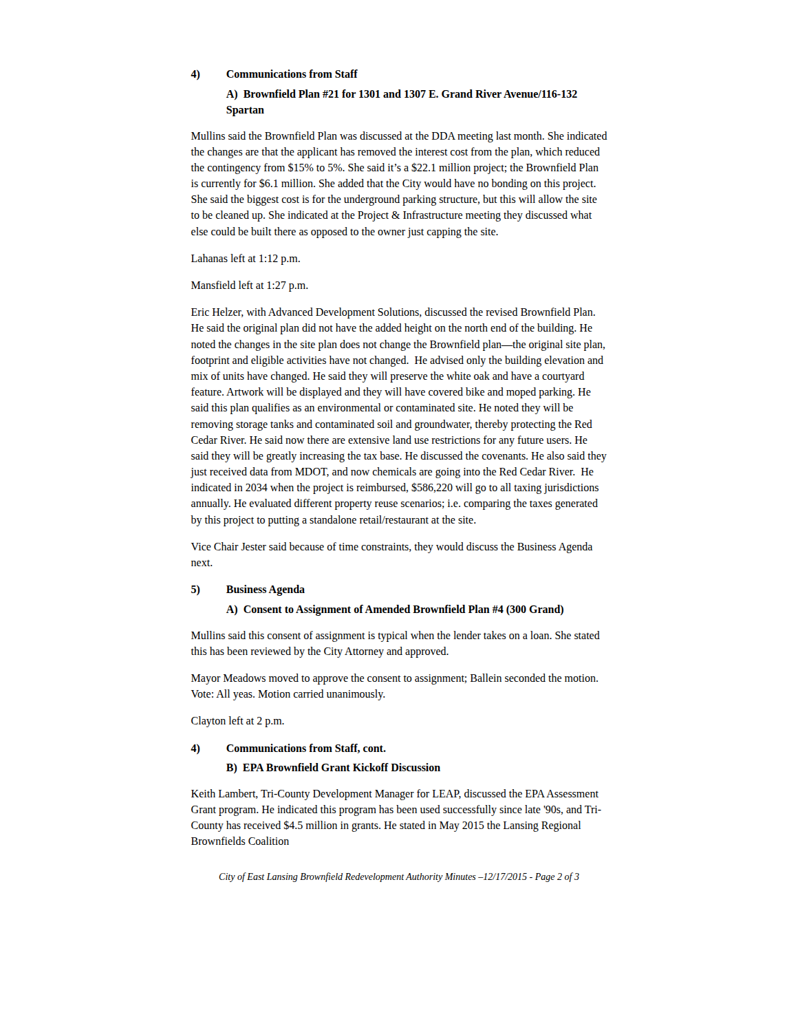4) Communications from Staff
A) Brownfield Plan #21 for 1301 and 1307 E. Grand River Avenue/116-132 Spartan
Mullins said the Brownfield Plan was discussed at the DDA meeting last month. She indicated the changes are that the applicant has removed the interest cost from the plan, which reduced the contingency from $15% to 5%. She said it’s a $22.1 million project; the Brownfield Plan is currently for $6.1 million. She added that the City would have no bonding on this project. She said the biggest cost is for the underground parking structure, but this will allow the site to be cleaned up. She indicated at the Project & Infrastructure meeting they discussed what else could be built there as opposed to the owner just capping the site.
Lahanas left at 1:12 p.m.
Mansfield left at 1:27 p.m.
Eric Helzer, with Advanced Development Solutions, discussed the revised Brownfield Plan. He said the original plan did not have the added height on the north end of the building. He noted the changes in the site plan does not change the Brownfield plan—the original site plan, footprint and eligible activities have not changed. He advised only the building elevation and mix of units have changed. He said they will preserve the white oak and have a courtyard feature. Artwork will be displayed and they will have covered bike and moped parking. He said this plan qualifies as an environmental or contaminated site. He noted they will be removing storage tanks and contaminated soil and groundwater, thereby protecting the Red Cedar River. He said now there are extensive land use restrictions for any future users. He said they will be greatly increasing the tax base. He discussed the covenants. He also said they just received data from MDOT, and now chemicals are going into the Red Cedar River. He indicated in 2034 when the project is reimbursed, $586,220 will go to all taxing jurisdictions annually. He evaluated different property reuse scenarios; i.e. comparing the taxes generated by this project to putting a standalone retail/restaurant at the site.
Vice Chair Jester said because of time constraints, they would discuss the Business Agenda next.
5) Business Agenda
A) Consent to Assignment of Amended Brownfield Plan #4 (300 Grand)
Mullins said this consent of assignment is typical when the lender takes on a loan. She stated this has been reviewed by the City Attorney and approved.
Mayor Meadows moved to approve the consent to assignment; Ballein seconded the motion. Vote: All yeas. Motion carried unanimously.
Clayton left at 2 p.m.
4) Communications from Staff, cont.
B) EPA Brownfield Grant Kickoff Discussion
Keith Lambert, Tri-County Development Manager for LEAP, discussed the EPA Assessment Grant program. He indicated this program has been used successfully since late '90s, and Tri-County has received $4.5 million in grants. He stated in May 2015 the Lansing Regional Brownfields Coalition
City of East Lansing Brownfield Redevelopment Authority Minutes –12/17/2015 - Page 2 of 3